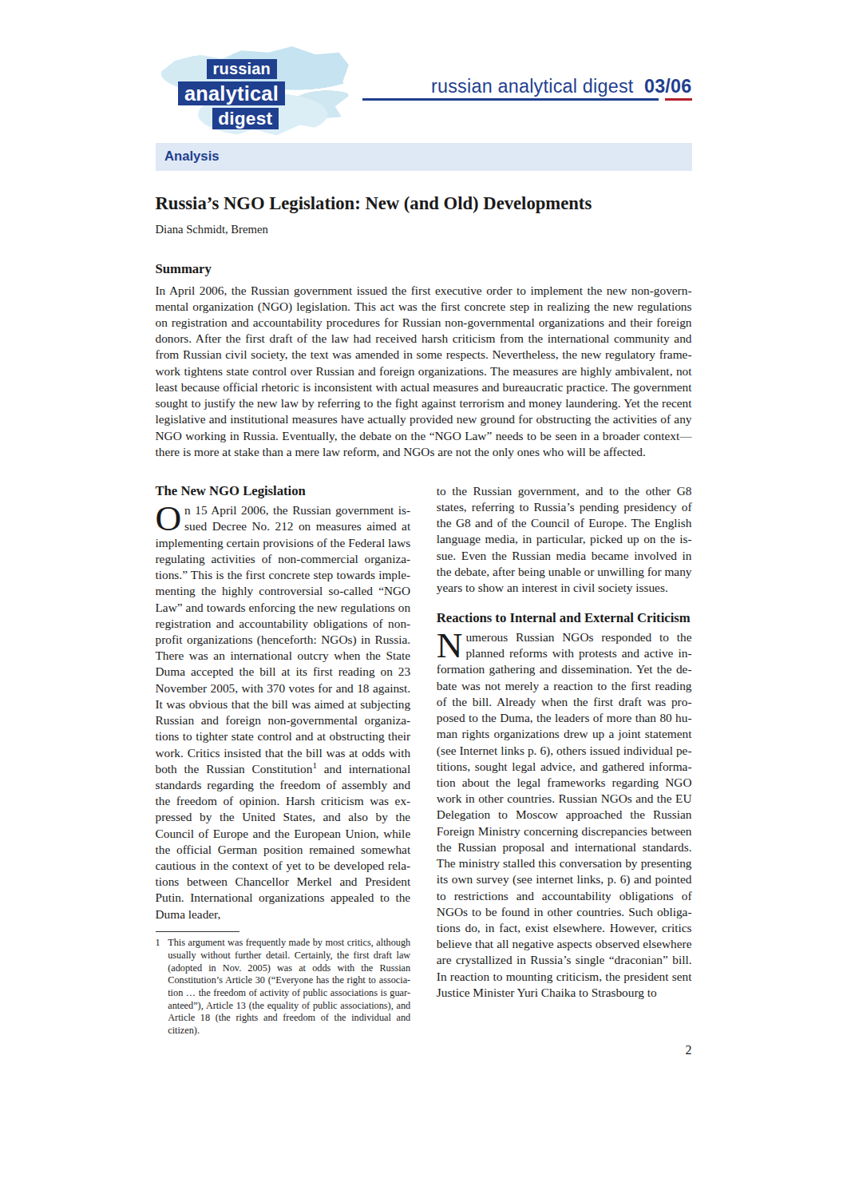russian
analytical
digest
russian analytical digest 03/06
Analysis
Russia’s NGO Legislation: New (and Old) Developments
Diana Schmidt, Bremen
Summary
In April 2006, the Russian government issued the first executive order to implement the new non-governmental organization (NGO) legislation. This act was the first concrete step in realizing the new regulations on registration and accountability procedures for Russian non-governmental organizations and their foreign donors. After the first draft of the law had received harsh criticism from the international community and from Russian civil society, the text was amended in some respects. Nevertheless, the new regulatory framework tightens state control over Russian and foreign organizations. The measures are highly ambivalent, not least because official rhetoric is inconsistent with actual measures and bureaucratic practice. The government sought to justify the new law by referring to the fight against terrorism and money laundering. Yet the recent legislative and institutional measures have actually provided new ground for obstructing the activities of any NGO working in Russia. Eventually, the debate on the “NGO Law” needs to be seen in a broader context—there is more at stake than a mere law reform, and NGOs are not the only ones who will be affected.
The New NGO Legislation
On 15 April 2006, the Russian government issued Decree No. 212 on measures aimed at implementing certain provisions of the Federal laws regulating activities of non-commercial organizations.” This is the first concrete step towards implementing the highly controversial so-called “NGO Law” and towards enforcing the new regulations on registration and accountability obligations of non-profit organizations (henceforth: NGOs) in Russia. There was an international outcry when the State Duma accepted the bill at its first reading on 23 November 2005, with 370 votes for and 18 against. It was obvious that the bill was aimed at subjecting Russian and foreign non-governmental organizations to tighter state control and at obstructing their work. Critics insisted that the bill was at odds with both the Russian Constitution1 and international standards regarding the freedom of assembly and the freedom of opinion. Harsh criticism was expressed by the United States, and also by the Council of Europe and the European Union, while the official German position remained somewhat cautious in the context of yet to be developed relations between Chancellor Merkel and President Putin. International organizations appealed to the Duma leader,
1 This argument was frequently made by most critics, although usually without further detail. Certainly, the first draft law (adopted in Nov. 2005) was at odds with the Russian Constitution’s Article 30 (“Everyone has the right to association … the freedom of activity of public associations is guaranteed”), Article 13 (the equality of public associations), and Article 18 (the rights and freedom of the individual and citizen).
to the Russian government, and to the other G8 states, referring to Russia’s pending presidency of the G8 and of the Council of Europe. The English language media, in particular, picked up on the issue. Even the Russian media became involved in the debate, after being unable or unwilling for many years to show an interest in civil society issues.
Reactions to Internal and External Criticism
Numerous Russian NGOs responded to the planned reforms with protests and active information gathering and dissemination. Yet the debate was not merely a reaction to the first reading of the bill. Already when the first draft was proposed to the Duma, the leaders of more than 80 human rights organizations drew up a joint statement (see Internet links p. 6), others issued individual petitions, sought legal advice, and gathered information about the legal frameworks regarding NGO work in other countries. Russian NGOs and the EU Delegation to Moscow approached the Russian Foreign Ministry concerning discrepancies between the Russian proposal and international standards. The ministry stalled this conversation by presenting its own survey (see internet links, p. 6) and pointed to restrictions and accountability obligations of NGOs to be found in other countries. Such obligations do, in fact, exist elsewhere. However, critics believe that all negative aspects observed elsewhere are crystallized in Russia’s single “draconian” bill. In reaction to mounting criticism, the president sent Justice Minister Yuri Chaika to Strasbourg to
2